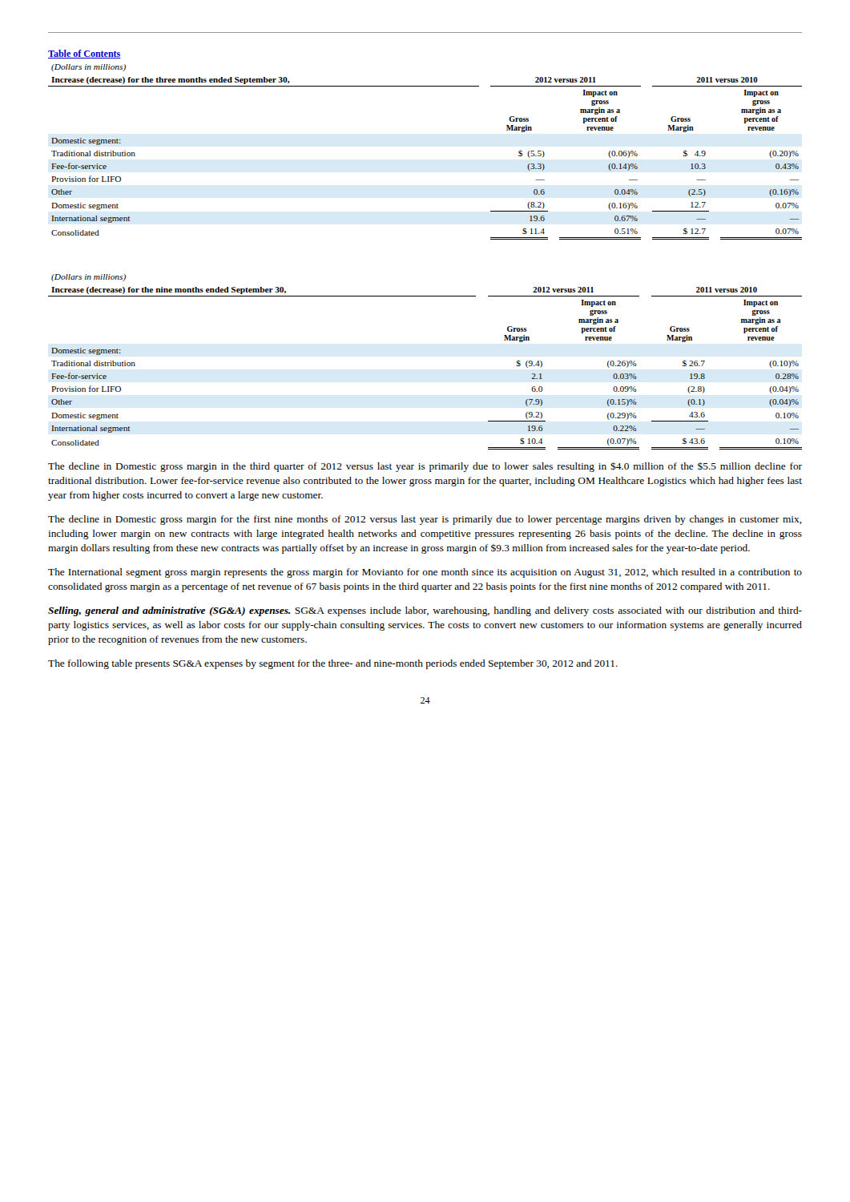Table of Contents
| (Dollars in millions) | |
| Increase (decrease) for the three months ended September 30, | | 2012 versus 2011 | | 2011 versus 2010 |
| | | Gross Margin | | Impact on gross margin as a percent of revenue | | Gross Margin | | Impact on gross margin as a percent of revenue |
| Domestic segment: | | | | | | | | |
| Traditional distribution | | $ (5.5) | | (0.06)% | | $ 4.9 | | (0.20)% |
| Fee-for-service | | (3.3) | | (0.14)% | | 10.3 | | 0.43% |
| Provision for LIFO | | — | | — | | — | | — |
| Other | | 0.6 | | 0.04% | | (2.5) | | (0.16)% |
| Domestic segment | | (8.2) | | (0.16)% | | 12.7 | | 0.07% |
| International segment | | 19.6 | | 0.67% | | — | | — |
| Consolidated | | $ 11.4 | | 0.51% | | $ 12.7 | | 0.07% |
| (Dollars in millions) | |
| Increase (decrease) for the nine months ended September 30, | | 2012 versus 2011 | | 2011 versus 2010 |
| | | Gross Margin | | Impact on gross margin as a percent of revenue | | Gross Margin | | Impact on gross margin as a percent of revenue |
| Domestic segment: | | | | | | | | |
| Traditional distribution | | $ (9.4) | | (0.26)% | | $ 26.7 | | (0.10)% |
| Fee-for-service | | 2.1 | | 0.03% | | 19.8 | | 0.28% |
| Provision for LIFO | | 6.0 | | 0.09% | | (2.8) | | (0.04)% |
| Other | | (7.9) | | (0.15)% | | (0.1) | | (0.04)% |
| Domestic segment | | (9.2) | | (0.29)% | | 43.6 | | 0.10% |
| International segment | | 19.6 | | 0.22% | | — | | — |
| Consolidated | | $ 10.4 | | (0.07)% | | $ 43.6 | | 0.10% |
The decline in Domestic gross margin in the third quarter of 2012 versus last year is primarily due to lower sales resulting in $4.0 million of the $5.5 million decline for traditional distribution. Lower fee-for-service revenue also contributed to the lower gross margin for the quarter, including OM Healthcare Logistics which had higher fees last year from higher costs incurred to convert a large new customer.
The decline in Domestic gross margin for the first nine months of 2012 versus last year is primarily due to lower percentage margins driven by changes in customer mix, including lower margin on new contracts with large integrated health networks and competitive pressures representing 26 basis points of the decline. The decline in gross margin dollars resulting from these new contracts was partially offset by an increase in gross margin of $9.3 million from increased sales for the year-to-date period.
The International segment gross margin represents the gross margin for Movianto for one month since its acquisition on August 31, 2012, which resulted in a contribution to consolidated gross margin as a percentage of net revenue of 67 basis points in the third quarter and 22 basis points for the first nine months of 2012 compared with 2011.
Selling, general and administrative (SG&A) expenses. SG&A expenses include labor, warehousing, handling and delivery costs associated with our distribution and third-party logistics services, as well as labor costs for our supply-chain consulting services. The costs to convert new customers to our information systems are generally incurred prior to the recognition of revenues from the new customers.
The following table presents SG&A expenses by segment for the three- and nine-month periods ended September 30, 2012 and 2011.
24